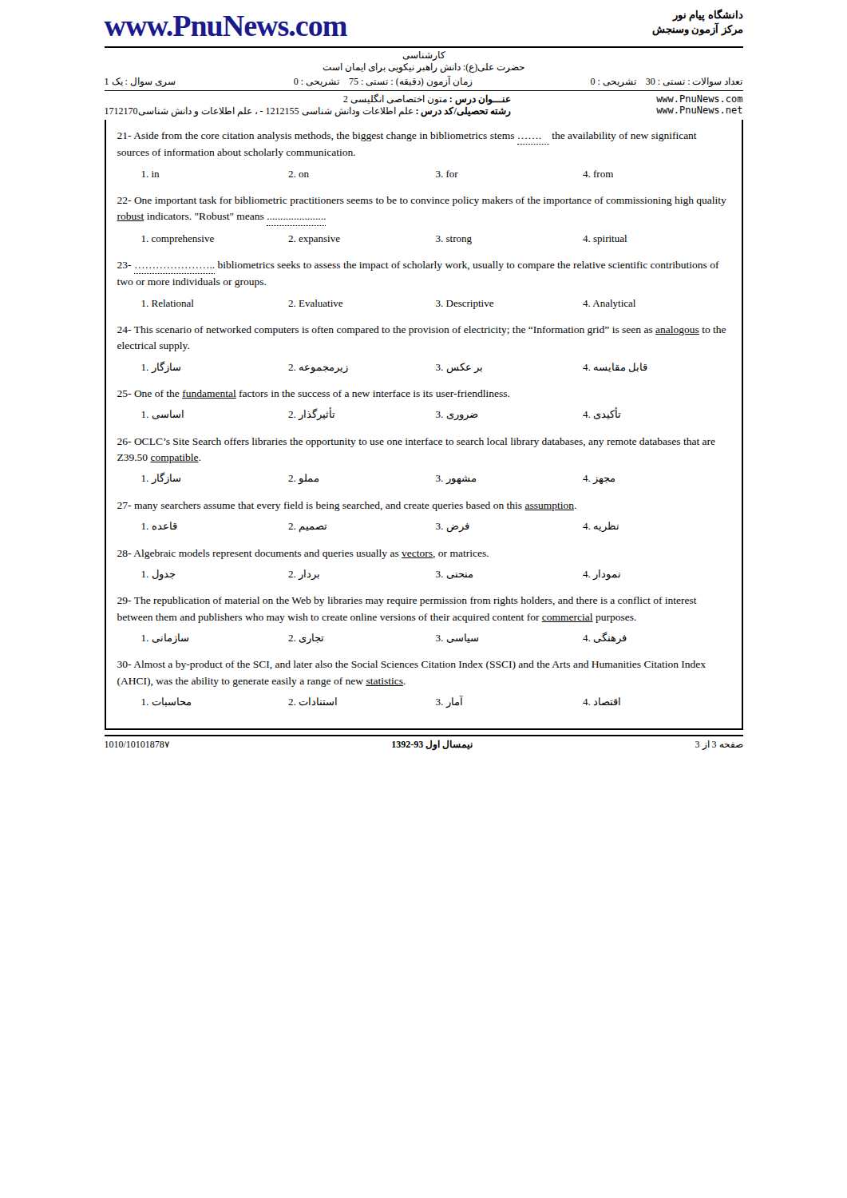www. PnuNews. com
دانشگاه پیام نور
مرکز آزمون وسنجش
کارشناسی
حضرت علی(ع): دانش راهبر نیکویی برای ایمان است
تعداد سوالات : تستی : 30 تشریحی : 0
زمان آزمون (دقیقه) : تستی : 75 تشریحی : 0
سری سوال : یک 1
www.PnuNews.com
www.PnuNews.net
عنـــوان درس : متون اختصاصی انگلیسی 2
رشته تحصیلی/کد درس : علم اطلاعات ودانش شناسی 1212155 - ، علم اطلاعات و دانش شناسی1712170
21- Aside from the core citation analysis methods, the biggest change in bibliometrics stems ……. the availability of new significant sources of information about scholarly communication.
1. in
2. on
3. for
4. from
22- One important task for bibliometric practitioners seems to be to convince policy makers of the importance of commissioning high quality robust indicators. "Robust" means ......................
1. comprehensive
2. expansive
3. strong
4. spiritual
23- ………………….. bibliometrics seeks to assess the impact of scholarly work, usually to compare the relative scientific contributions of two or more individuals or groups.
1. Relational
2. Evaluative
3. Descriptive
4. Analytical
24- This scenario of networked computers is often compared to the provision of electricity; the “Information grid” is seen as analogous to the electrical supply.
1. سازگار
2. زیرمجموعه
3. بر عکس
4. قابل مقایسه
25- One of the fundamental factors in the success of a new interface is its user-friendliness.
1. اساسی
2. تأثیرگذار
3. ضروری
4. تأکیدی
26- OCLC’s Site Search offers libraries the opportunity to use one interface to search local library databases, any remote databases that are Z39.50 compatible.
1. سازگار
2. مملو
3. مشهور
4. مجهز
27- many searchers assume that every field is being searched, and create queries based on this assumption.
1. قاعده
2. تصمیم
3. فرض
4. نظریه
28- Algebraic models represent documents and queries usually as vectors, or matrices.
1. جدول
2. بردار
3. منحنی
4. نمودار
29- The republication of material on the Web by libraries may require permission from rights holders, and there is a conflict of interest between them and publishers who may wish to create online versions of their acquired content for commercial purposes.
1. سازمانی
2. تجاری
3. سیاسی
4. فرهنگی
30- Almost a by-product of the SCI, and later also the Social Sciences Citation Index (SSCI) and the Arts and Humanities Citation Index (AHCI), was the ability to generate easily a range of new statistics.
1. محاسبات
2. استنادات
3. آمار
4. اقتصاد
صفحه 3 از 3
نیمسال اول 93-1392
1010/10101878٧